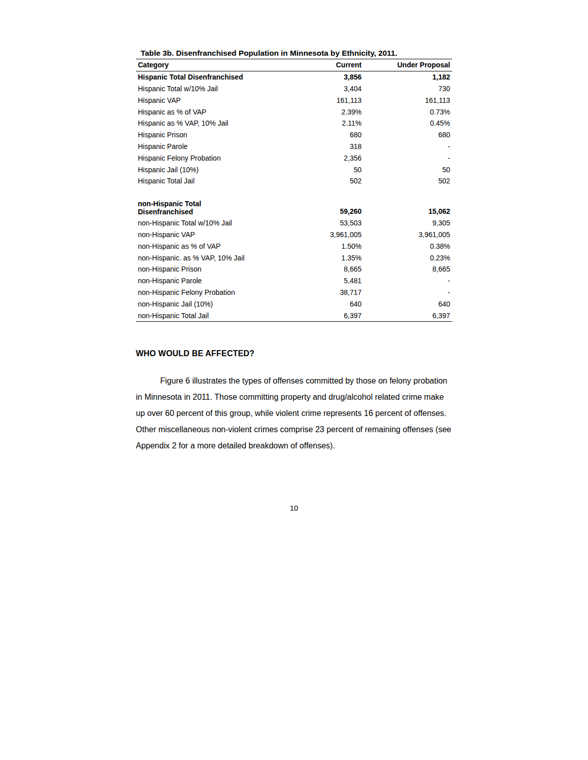Table 3b. Disenfranchised Population in Minnesota by Ethnicity, 2011.
| Category | Current | Under Proposal |
| --- | --- | --- |
| Hispanic Total Disenfranchised | 3,856 | 1,182 |
| Hispanic Total w/10% Jail | 3,404 | 730 |
| Hispanic VAP | 161,113 | 161,113 |
| Hispanic as % of VAP | 2.39% | 0.73% |
| Hispanic as % VAP, 10% Jail | 2.11% | 0.45% |
| Hispanic Prison | 680 | 680 |
| Hispanic Parole | 318 | - |
| Hispanic Felony Probation | 2,356 | - |
| Hispanic Jail (10%) | 50 | 50 |
| Hispanic Total Jail | 502 | 502 |
| non-Hispanic Total Disenfranchised | 59,260 | 15,062 |
| non-Hispanic Total w/10% Jail | 53,503 | 9,305 |
| non-Hispanic VAP | 3,961,005 | 3,961,005 |
| non-Hispanic as % of VAP | 1.50% | 0.38% |
| non-Hispanic. as % VAP, 10% Jail | 1.35% | 0.23% |
| non-Hispanic Prison | 8,665 | 8,665 |
| non-Hispanic Parole | 5,481 | - |
| non-Hispanic Felony Probation | 38,717 | - |
| non-Hispanic Jail (10%) | 640 | 640 |
| non-Hispanic Total Jail | 6,397 | 6,397 |
WHO WOULD BE AFFECTED?
Figure 6 illustrates the types of offenses committed by those on felony probation in Minnesota in 2011. Those committing property and drug/alcohol related crime make up over 60 percent of this group, while violent crime represents 16 percent of offenses. Other miscellaneous non-violent crimes comprise 23 percent of remaining offenses (see Appendix 2 for a more detailed breakdown of offenses).
10